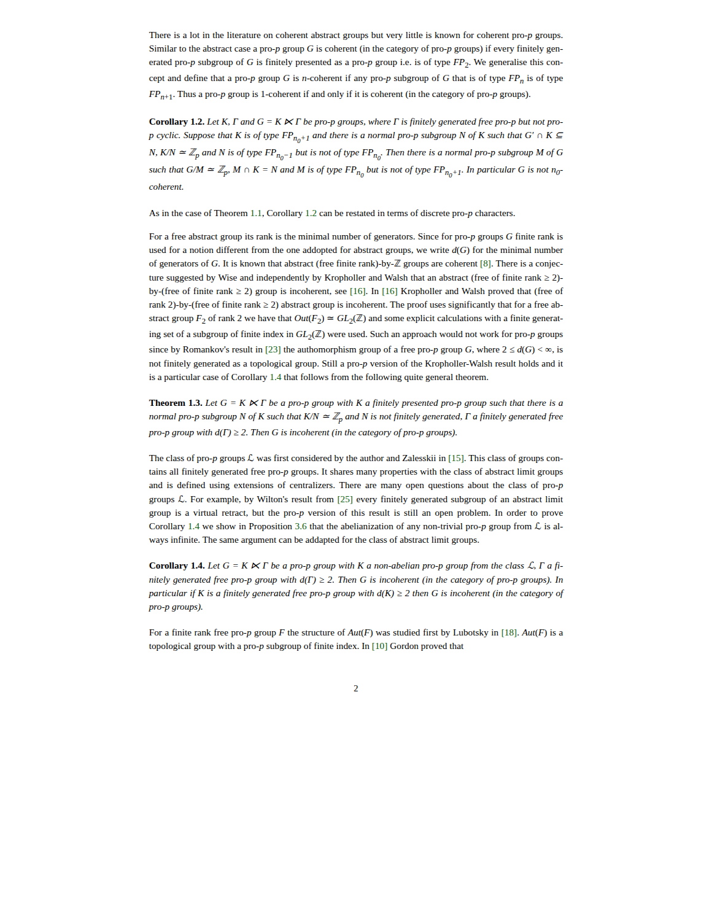There is a lot in the literature on coherent abstract groups but very little is known for coherent pro-p groups. Similar to the abstract case a pro-p group G is coherent (in the category of pro-p groups) if every finitely generated pro-p subgroup of G is finitely presented as a pro-p group i.e. is of type FP2. We generalise this concept and define that a pro-p group G is n-coherent if any pro-p subgroup of G that is of type FPn is of type FPn+1. Thus a pro-p group is 1-coherent if and only if it is coherent (in the category of pro-p groups).
Corollary 1.2. Let K, Γ and G = K ⋉ Γ be pro-p groups, where Γ is finitely generated free pro-p but not pro-p cyclic. Suppose that K is of type FPn0+1 and there is a normal pro-p subgroup N of K such that G′ ∩ K ⊆ N, K/N ≃ ℤp and N is of type FPn0−1 but is not of type FPn0. Then there is a normal pro-p subgroup M of G such that G/M ≃ ℤp, M ∩ K = N and M is of type FPn0 but is not of type FPn0+1. In particular G is not n0-coherent.
As in the case of Theorem 1.1, Corollary 1.2 can be restated in terms of discrete pro-p characters.
For a free abstract group its rank is the minimal number of generators. Since for pro-p groups G finite rank is used for a notion different from the one addopted for abstract groups, we write d(G) for the minimal number of generators of G. It is known that abstract (free finite rank)-by-ℤ groups are coherent [8]. There is a conjecture suggested by Wise and independently by Kropholler and Walsh that an abstract (free of finite rank ≥ 2)-by-(free of finite rank ≥ 2) group is incoherent, see [16]. In [16] Kropholler and Walsh proved that (free of rank 2)-by-(free of finite rank ≥ 2) abstract group is incoherent. The proof uses significantly that for a free abstract group F2 of rank 2 we have that Out(F2) ≃ GL2(ℤ) and some explicit calculations with a finite generating set of a subgroup of finite index in GL2(ℤ) were used. Such an approach would not work for pro-p groups since by Romankov's result in [23] the authomorphism group of a free pro-p group G, where 2 ≤ d(G) < ∞, is not finitely generated as a topological group. Still a pro-p version of the Kropholler-Walsh result holds and it is a particular case of Corollary 1.4 that follows from the following quite general theorem.
Theorem 1.3. Let G = K ⋉ Γ be a pro-p group with K a finitely presented pro-p group such that there is a normal pro-p subgroup N of K such that K/N ≃ ℤp and N is not finitely generated, Γ a finitely generated free pro-p group with d(Γ) ≥ 2. Then G is incoherent (in the category of pro-p groups).
The class of pro-p groups ℒ was first considered by the author and Zalesskii in [15]. This class of groups contains all finitely generated free pro-p groups. It shares many properties with the class of abstract limit groups and is defined using extensions of centralizers. There are many open questions about the class of pro-p groups ℒ. For example, by Wilton's result from [25] every finitely generated subgroup of an abstract limit group is a virtual retract, but the pro-p version of this result is still an open problem. In order to prove Corollary 1.4 we show in Proposition 3.6 that the abelianization of any non-trivial pro-p group from ℒ is always infinite. The same argument can be addapted for the class of abstract limit groups.
Corollary 1.4. Let G = K ⋉ Γ be a pro-p group with K a non-abelian pro-p group from the class ℒ, Γ a finitely generated free pro-p group with d(Γ) ≥ 2. Then G is incoherent (in the category of pro-p groups). In particular if K is a finitely generated free pro-p group with d(K) ≥ 2 then G is incoherent (in the category of pro-p groups).
For a finite rank free pro-p group F the structure of Aut(F) was studied first by Lubotsky in [18]. Aut(F) is a topological group with a pro-p subgroup of finite index. In [10] Gordon proved that
2